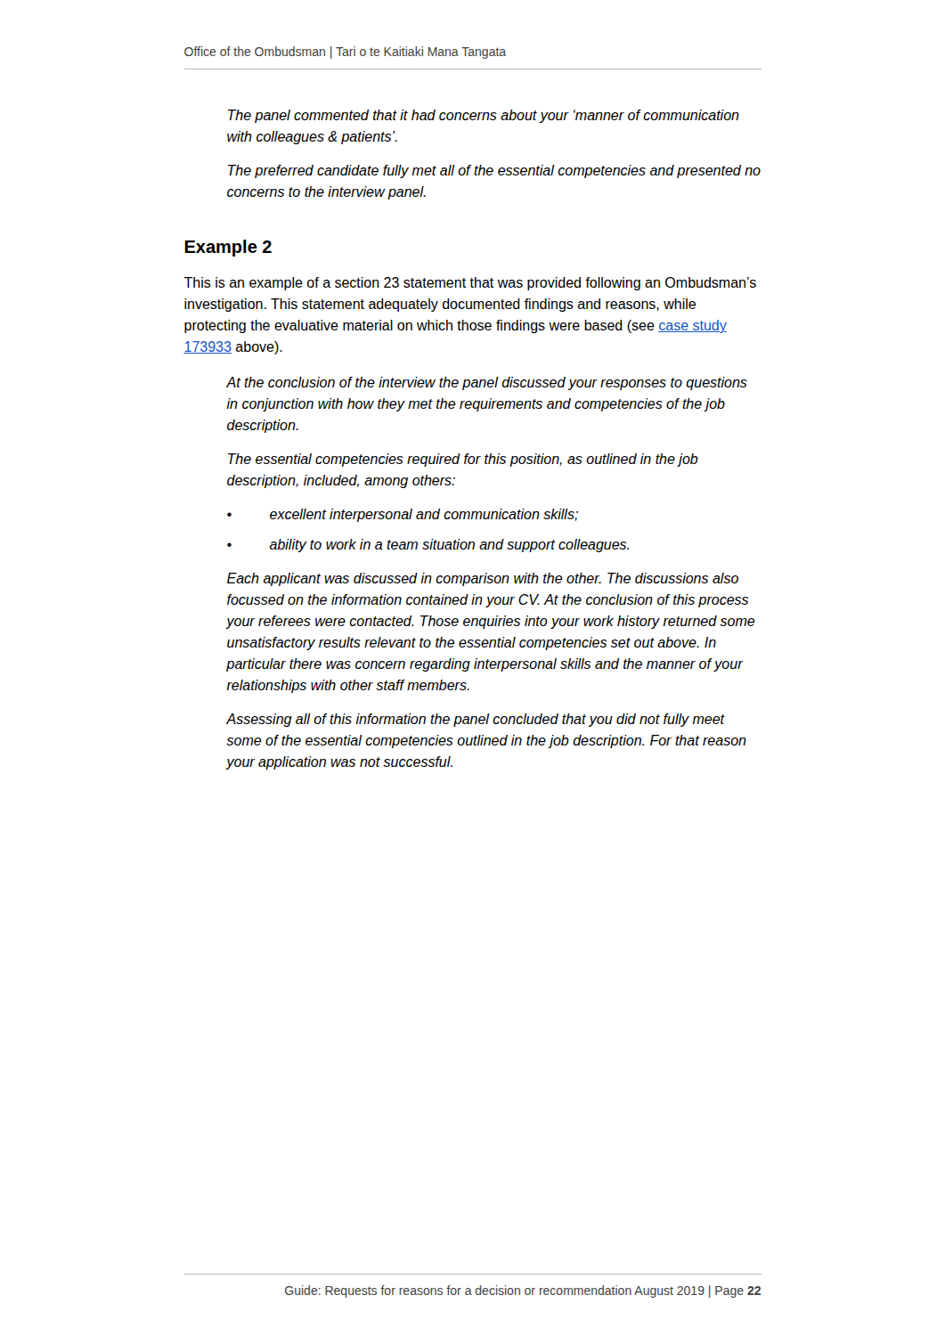Office of the Ombudsman | Tari o te Kaitiaki Mana Tangata
The panel commented that it had concerns about your ‘manner of communication with colleagues & patients’.
The preferred candidate fully met all of the essential competencies and presented no concerns to the interview panel.
Example 2
This is an example of a section 23 statement that was provided following an Ombudsman’s investigation. This statement adequately documented findings and reasons, while protecting the evaluative material on which those findings were based (see case study 173933 above).
At the conclusion of the interview the panel discussed your responses to questions in conjunction with how they met the requirements and competencies of the job description.
The essential competencies required for this position, as outlined in the job description, included, among others:
excellent interpersonal and communication skills;
ability to work in a team situation and support colleagues.
Each applicant was discussed in comparison with the other. The discussions also focussed on the information contained in your CV. At the conclusion of this process your referees were contacted. Those enquiries into your work history returned some unsatisfactory results relevant to the essential competencies set out above. In particular there was concern regarding interpersonal skills and the manner of your relationships with other staff members.
Assessing all of this information the panel concluded that you did not fully meet some of the essential competencies outlined in the job description. For that reason your application was not successful.
Guide: Requests for reasons for a decision or recommendation August 2019 | Page 22